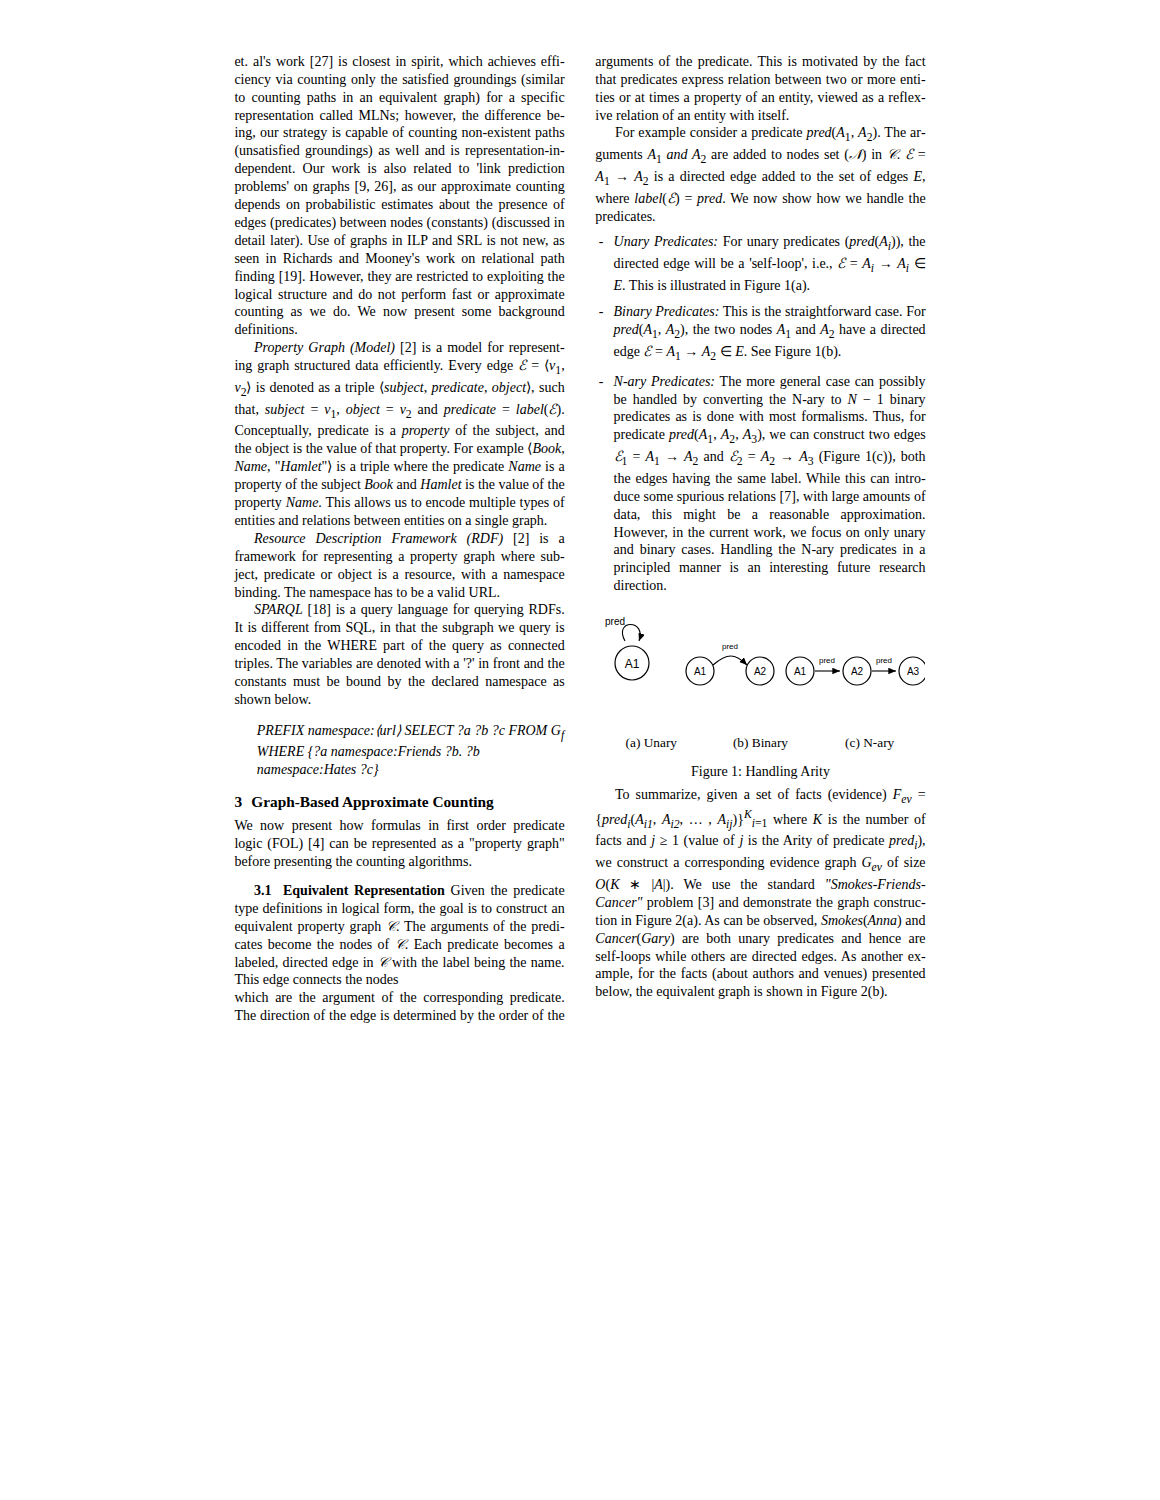et. al's work [27] is closest in spirit, which achieves efficiency via counting only the satisfied groundings (similar to counting paths in an equivalent graph) for a specific representation called MLNs; however, the difference being, our strategy is capable of counting non-existent paths (unsatisfied groundings) as well and is representation-independent. Our work is also related to 'link prediction problems' on graphs [9, 26], as our approximate counting depends on probabilistic estimates about the presence of edges (predicates) between nodes (constants) (discussed in detail later). Use of graphs in ILP and SRL is not new, as seen in Richards and Mooney's work on relational path finding [19]. However, they are restricted to exploiting the logical structure and do not perform fast or approximate counting as we do. We now present some background definitions.
Property Graph (Model) [2] is a model for representing graph structured data efficiently. Every edge ℰ = ⟨v1, v2⟩ is denoted as a triple ⟨subject, predicate, object⟩, such that, subject = v1, object = v2 and predicate = label(ℰ). Conceptually, predicate is a property of the subject, and the object is the value of that property. For example ⟨Book, Name, "Hamlet"⟩ is a triple where the predicate Name is a property of the subject Book and Hamlet is the value of the property Name. This allows us to encode multiple types of entities and relations between entities on a single graph.
Resource Description Framework (RDF) [2] is a framework for representing a property graph where subject, predicate or object is a resource, with a namespace binding. The namespace has to be a valid URL.
SPARQL [18] is a query language for querying RDFs. It is different from SQL, in that the subgraph we query is encoded in the WHERE part of the query as connected triples. The variables are denoted with a '?' in front and the constants must be bound by the declared namespace as shown below.
PREFIX namespace:⟨url⟩ SELECT ?a ?b ?c FROM Gf WHERE {?a namespace:Friends ?b. ?b namespace:Hates ?c}
3 Graph-Based Approximate Counting
We now present how formulas in first order predicate logic (FOL) [4] can be represented as a "property graph" before presenting the counting algorithms.
3.1 Equivalent Representation Given the predicate type definitions in logical form, the goal is to construct an equivalent property graph 𝒞. The arguments of the predicates become the nodes of 𝒞. Each predicate becomes a labeled, directed edge in 𝒞 with the label being the name. This edge connects the nodes
which are the argument of the corresponding predicate. The direction of the edge is determined by the order of the arguments of the predicate. This is motivated by the fact that predicates express relation between two or more entities or at times a property of an entity, viewed as a reflexive relation of an entity with itself.
For example consider a predicate pred(A1, A2). The arguments A1 and A2 are added to nodes set (𝒩) in 𝒞. ℰ = A1 → A2 is a directed edge added to the set of edges E, where label(ℰ) = pred. We now show how we handle the predicates.
Unary Predicates: For unary predicates (pred(Ai)), the directed edge will be a 'self-loop', i.e., ℰ = Ai → Ai ∈ E. This is illustrated in Figure 1(a).
Binary Predicates: This is the straightforward case. For pred(A1, A2), the two nodes A1 and A2 have a directed edge ℰ = A1 → A2 ∈ E. See Figure 1(b).
N-ary Predicates: The more general case can possibly be handled by converting the N-ary to N − 1 binary predicates as is done with most formalisms. Thus, for predicate pred(A1, A2, A3), we can construct two edges ℰ1 = A1 → A2 and ℰ2 = A2 → A3 (Figure 1(c)), both the edges having the same label. While this can introduce some spurious relations [7], with large amounts of data, this might be a reasonable approximation. However, in the current work, we focus on only unary and binary cases. Handling the N-ary predicates in a principled manner is an interesting future research direction.
pred A1 A1 A2 pred A1 A2 A3 pred pred
(a) Unary (b) Binary (c) N-ary
Figure 1: Handling Arity
To summarize, given a set of facts (evidence) Fev = {predi(Ai1, Ai2, … , Aij)}Ki=1 where K is the number of facts and j ≥ 1 (value of j is the Arity of predicate predi), we construct a corresponding evidence graph Gev of size O(K ∗ |A|). We use the standard "Smokes-Friends-Cancer" problem [3] and demonstrate the graph construction in Figure 2(a). As can be observed, Smokes(Anna) and Cancer(Gary) are both unary predicates and hence are self-loops while others are directed edges. As another example, for the facts (about authors and venues) presented below, the equivalent graph is shown in Figure 2(b).